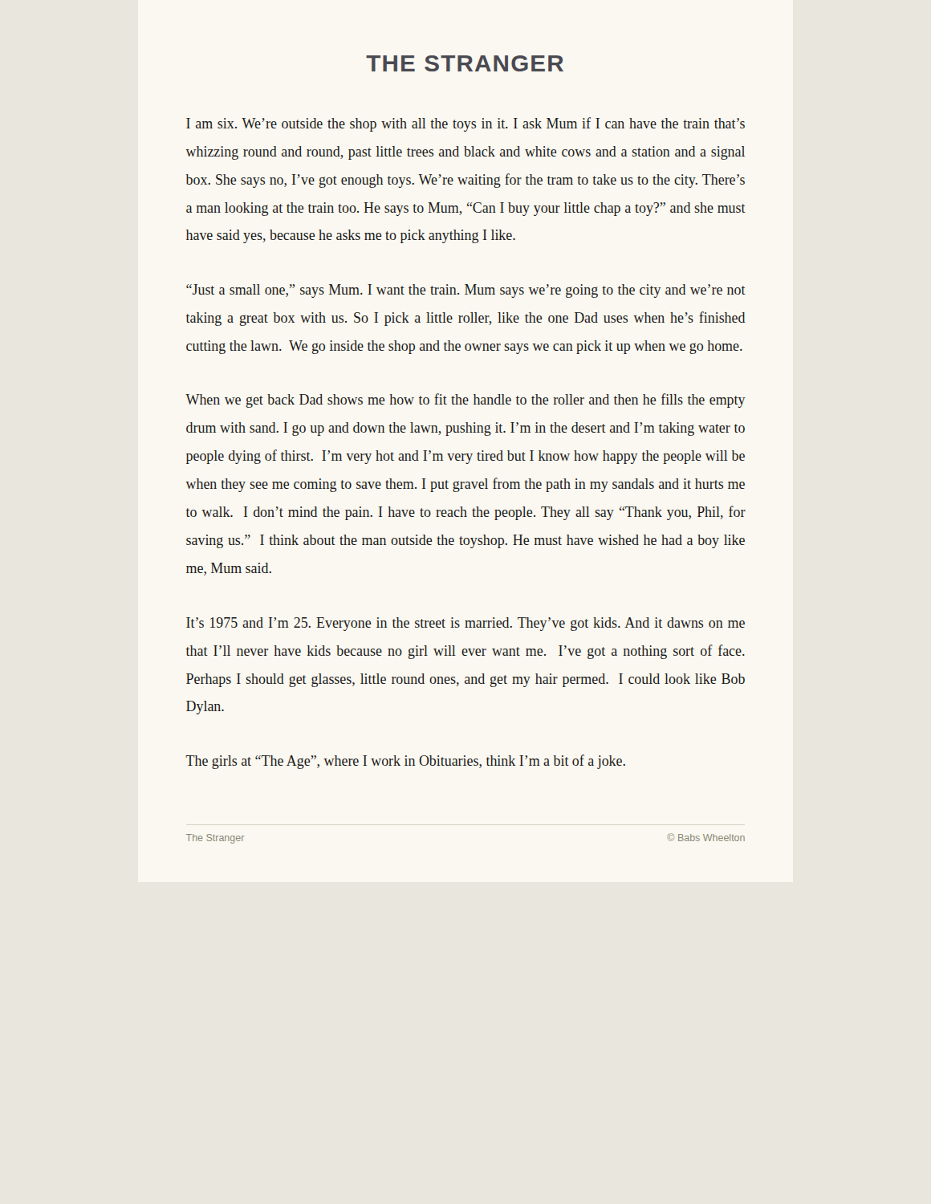THE STRANGER
I am six. We’re outside the shop with all the toys in it. I ask Mum if I can have the train that’s whizzing round and round, past little trees and black and white cows and a station and a signal box. She says no, I’ve got enough toys. We’re waiting for the tram to take us to the city. There’s a man looking at the train too. He says to Mum, “Can I buy your little chap a toy?” and she must have said yes, because he asks me to pick anything I like.
“Just a small one,” says Mum. I want the train. Mum says we’re going to the city and we’re not taking a great box with us. So I pick a little roller, like the one Dad uses when he’s finished cutting the lawn. We go inside the shop and the owner says we can pick it up when we go home.
When we get back Dad shows me how to fit the handle to the roller and then he fills the empty drum with sand. I go up and down the lawn, pushing it. I’m in the desert and I’m taking water to people dying of thirst. I’m very hot and I’m very tired but I know how happy the people will be when they see me coming to save them. I put gravel from the path in my sandals and it hurts me to walk. I don’t mind the pain. I have to reach the people. They all say “Thank you, Phil, for saving us.” I think about the man outside the toyshop. He must have wished he had a boy like me, Mum said.
It’s 1975 and I’m 25. Everyone in the street is married. They’ve got kids. And it dawns on me that I’ll never have kids because no girl will ever want me. I’ve got a nothing sort of face. Perhaps I should get glasses, little round ones, and get my hair permed. I could look like Bob Dylan.
The girls at “The Age”, where I work in Obituaries, think I’m a bit of a joke.
The Stranger © Babs Wheelton